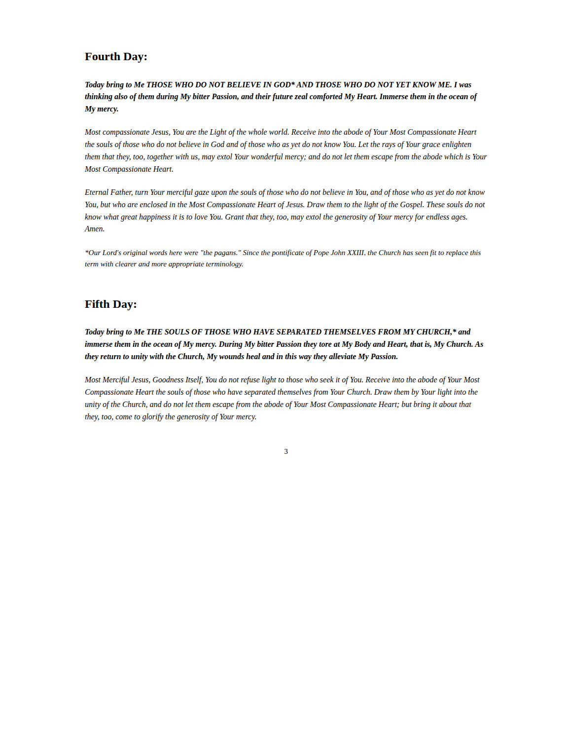Fourth Day:
Today bring to Me THOSE WHO DO NOT BELIEVE IN GOD* AND THOSE WHO DO NOT YET KNOW ME. I was thinking also of them during My bitter Passion, and their future zeal comforted My Heart. Immerse them in the ocean of My mercy.
Most compassionate Jesus, You are the Light of the whole world. Receive into the abode of Your Most Compassionate Heart the souls of those who do not believe in God and of those who as yet do not know You. Let the rays of Your grace enlighten them that they, too, together with us, may extol Your wonderful mercy; and do not let them escape from the abode which is Your Most Compassionate Heart.
Eternal Father, turn Your merciful gaze upon the souls of those who do not believe in You, and of those who as yet do not know You, but who are enclosed in the Most Compassionate Heart of Jesus. Draw them to the light of the Gospel. These souls do not know what great happiness it is to love You. Grant that they, too, may extol the generosity of Your mercy for endless ages. Amen.
*Our Lord's original words here were "the pagans." Since the pontificate of Pope John XXIII, the Church has seen fit to replace this term with clearer and more appropriate terminology.
Fifth Day:
Today bring to Me THE SOULS OF THOSE WHO HAVE SEPARATED THEMSELVES FROM MY CHURCH,* and immerse them in the ocean of My mercy. During My bitter Passion they tore at My Body and Heart, that is, My Church. As they return to unity with the Church, My wounds heal and in this way they alleviate My Passion.
Most Merciful Jesus, Goodness Itself, You do not refuse light to those who seek it of You. Receive into the abode of Your Most Compassionate Heart the souls of those who have separated themselves from Your Church. Draw them by Your light into the unity of the Church, and do not let them escape from the abode of Your Most Compassionate Heart; but bring it about that they, too, come to glorify the generosity of Your mercy.
3